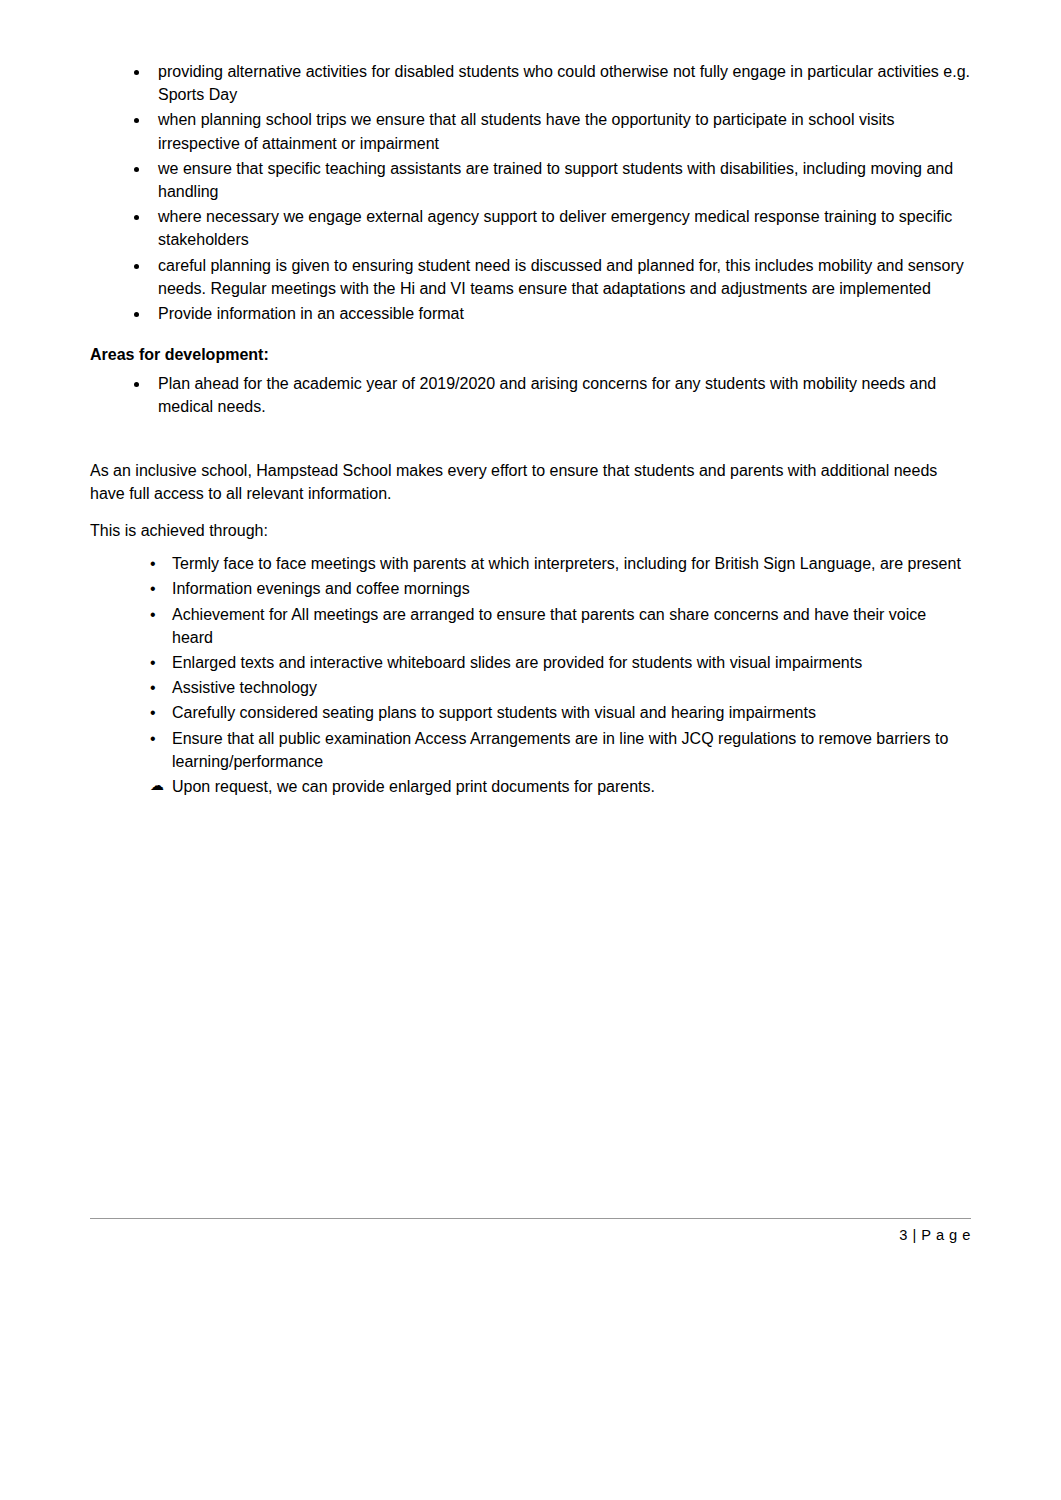providing alternative activities for disabled students who could otherwise not fully engage in particular activities e.g. Sports Day
when planning school trips we ensure that all students have the opportunity to participate in school visits irrespective of attainment or impairment
we ensure that specific teaching assistants are trained to support students with disabilities, including moving and handling
where necessary we engage external agency support to deliver emergency medical response training to specific stakeholders
careful planning is given to ensuring student need is discussed and planned for, this includes mobility and sensory needs. Regular meetings with the Hi and VI teams ensure that adaptations and adjustments are implemented
Provide information in an accessible format
Areas for development:
Plan ahead for the academic year of 2019/2020 and arising concerns for any students with mobility needs and medical needs.
As an inclusive school, Hampstead School makes every effort to ensure that students and parents with additional needs have full access to all relevant information.
This is achieved through:
Termly face to face meetings with parents at which interpreters, including for British Sign Language, are present
Information evenings and coffee mornings
Achievement for All meetings are arranged to ensure that parents can share concerns and have their voice heard
Enlarged texts and interactive whiteboard slides are provided for students with visual impairments
Assistive technology
Carefully considered seating plans to support students with visual and hearing impairments
Ensure that all public examination Access Arrangements are in line with JCQ regulations to remove barriers to learning/performance
Upon request, we can provide enlarged print documents for parents.
3 | P a g e